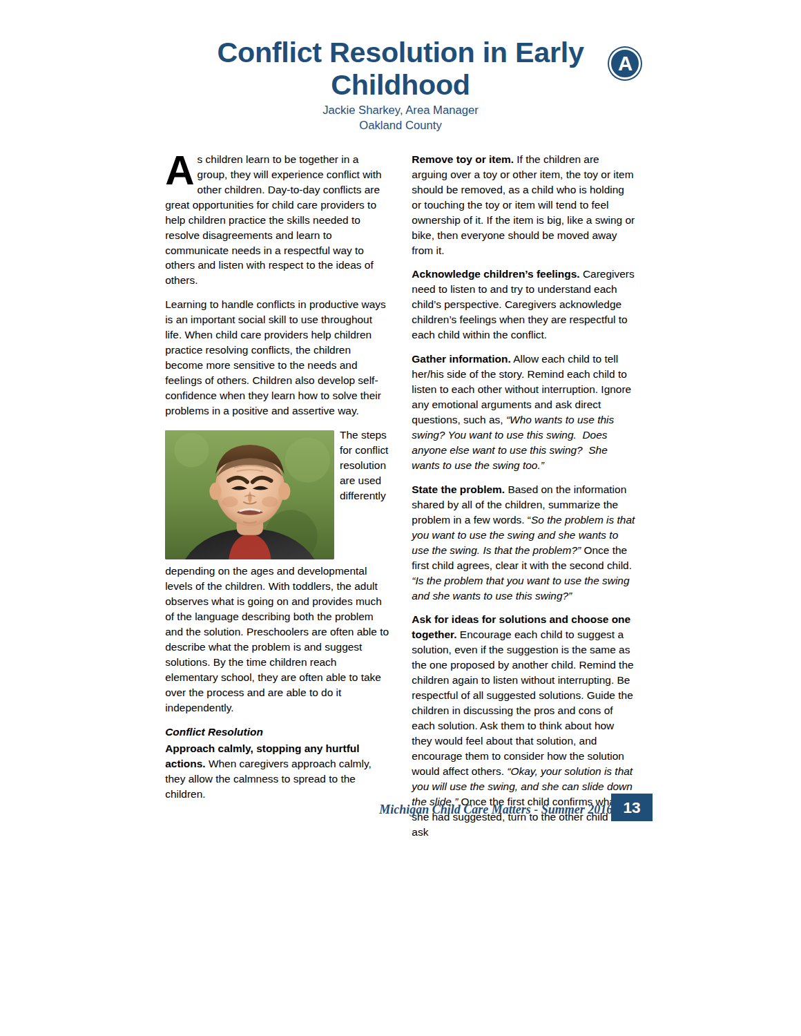A
Conflict Resolution in Early Childhood
Jackie Sharkey, Area Manager
Oakland County
As children learn to be together in a group, they will experience conflict with other children. Day-to-day conflicts are great opportunities for child care providers to help children practice the skills needed to resolve disagreements and learn to communicate needs in a respectful way to others and listen with respect to the ideas of others.
Learning to handle conflicts in productive ways is an important social skill to use throughout life. When child care providers help children practice resolving conflicts, the children become more sensitive to the needs and feelings of others. Children also develop self-confidence when they learn how to solve their problems in a positive and assertive way.
The steps for conflict resolution are used differently depending on the ages and developmental levels of the children. With toddlers, the adult observes what is going on and provides much of the language describing both the problem and the solution. Preschoolers are often able to describe what the problem is and suggest solutions. By the time children reach elementary school, they are often able to take over the process and are able to do it independently.
Conflict Resolution
Approach calmly, stopping any hurtful actions. When caregivers approach calmly, they allow the calmness to spread to the children.
Remove toy or item. If the children are arguing over a toy or other item, the toy or item should be removed, as a child who is holding or touching the toy or item will tend to feel ownership of it. If the item is big, like a swing or bike, then everyone should be moved away from it.
Acknowledge children’s feelings. Caregivers need to listen to and try to understand each child’s perspective. Caregivers acknowledge children’s feelings when they are respectful to each child within the conflict.
Gather information. Allow each child to tell her/his side of the story. Remind each child to listen to each other without interruption. Ignore any emotional arguments and ask direct questions, such as, “Who wants to use this swing? You want to use this swing. Does anyone else want to use this swing? She wants to use the swing too.”
State the problem. Based on the information shared by all of the children, summarize the problem in a few words. “So the problem is that you want to use the swing and she wants to use the swing. Is that the problem?” Once the first child agrees, clear it with the second child. “Is the problem that you want to use the swing and she wants to use this swing?”
Ask for ideas for solutions and choose one together. Encourage each child to suggest a solution, even if the suggestion is the same as the one proposed by another child. Remind the children again to listen without interrupting. Be respectful of all suggested solutions. Guide the children in discussing the pros and cons of each solution. Ask them to think about how they would feel about that solution, and encourage them to consider how the solution would affect others. “Okay, your solution is that you will use the swing, and she can slide down the slide.” Once the first child confirms what she had suggested, turn to the other child and ask
Michigan Child Care Matters - Summer 2016
13